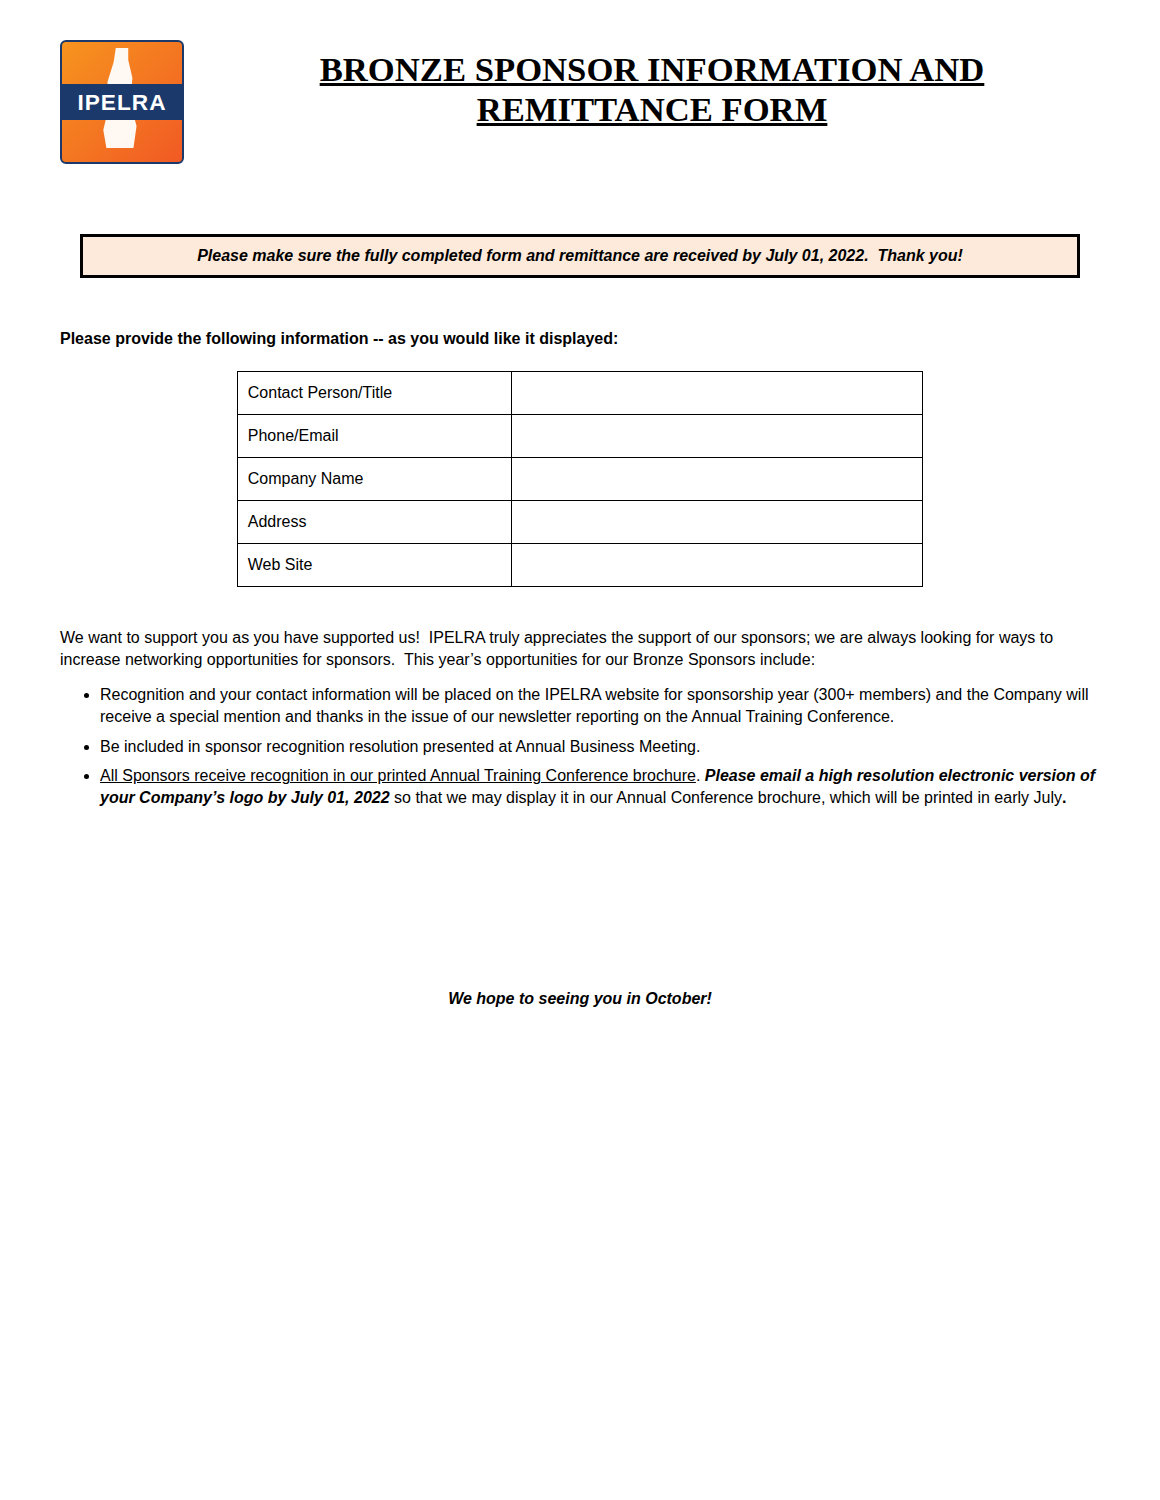IPELRA
BRONZE SPONSOR INFORMATION AND REMITTANCE FORM
Please make sure the fully completed form and remittance are received by July 01, 2022. Thank you!
Please provide the following information -- as you would like it displayed:
| Contact Person/Title | |
| Phone/Email | |
| Company Name | |
| Address | |
| Web Site | |
We want to support you as you have supported us! IPELRA truly appreciates the support of our sponsors; we are always looking for ways to increase networking opportunities for sponsors. This year’s opportunities for our Bronze Sponsors include:
Recognition and your contact information will be placed on the IPELRA website for sponsorship year (300+ members) and the Company will receive a special mention and thanks in the issue of our newsletter reporting on the Annual Training Conference.
Be included in sponsor recognition resolution presented at Annual Business Meeting.
All Sponsors receive recognition in our printed Annual Training Conference brochure. Please email a high resolution electronic version of your Company’s logo by July 01, 2022 so that we may display it in our Annual Conference brochure, which will be printed in early July.
We hope to seeing you in October!